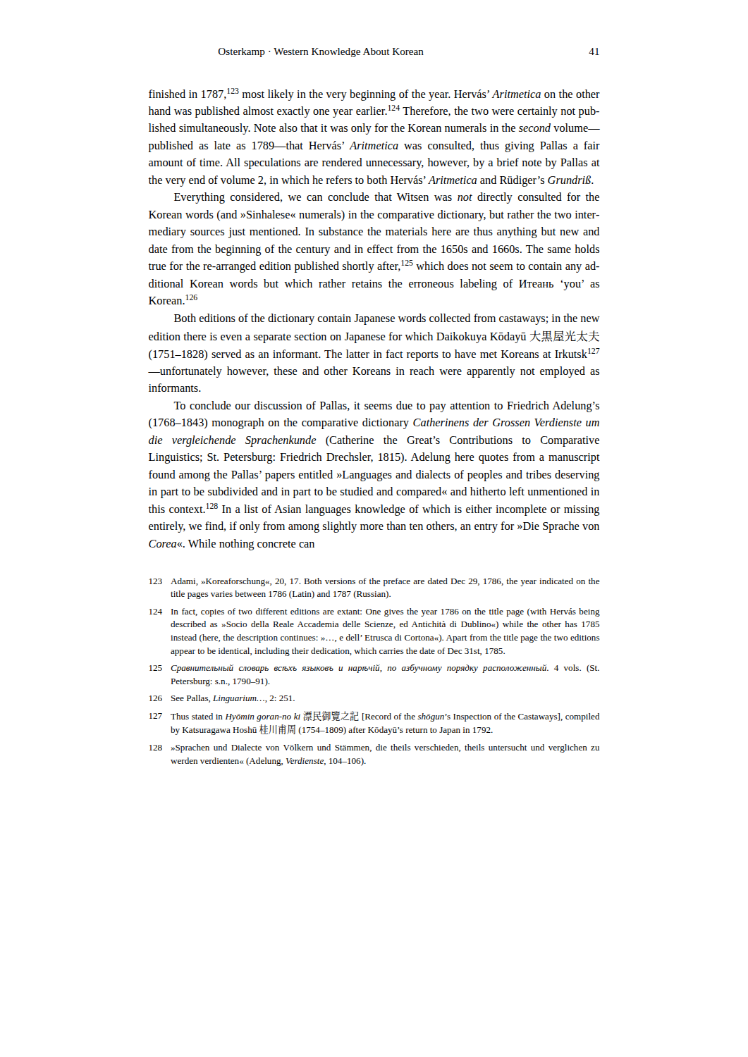Osterkamp · Western Knowledge About Korean 41
finished in 1787,123 most likely in the very beginning of the year. Hervás’ Aritmetica on the other hand was published almost exactly one year earlier.124 Therefore, the two were certainly not published simultaneously. Note also that it was only for the Korean numerals in the second volume—published as late as 1789—that Hervás’ Aritmetica was consulted, thus giving Pallas a fair amount of time. All speculations are rendered unnecessary, however, by a brief note by Pallas at the very end of volume 2, in which he refers to both Hervás’ Aritmetica and Rüdiger’s Grundriß.
Everything considered, we can conclude that Witsen was not directly consulted for the Korean words (and »Sinhalese« numerals) in the comparative dictionary, but rather the two intermediary sources just mentioned. In substance the materials here are thus anything but new and date from the beginning of the century and in effect from the 1650s and 1660s. The same holds true for the re-arranged edition published shortly after,125 which does not seem to contain any additional Korean words but which rather retains the erroneous labeling of Итеань ‘you’ as Korean.126
Both editions of the dictionary contain Japanese words collected from castaways; in the new edition there is even a separate section on Japanese for which Daikokuya Kōdayū 大黒屋光太夫 (1751–1828) served as an informant. The latter in fact reports to have met Koreans at Irkutsk127—unfortunately however, these and other Koreans in reach were apparently not employed as informants.
To conclude our discussion of Pallas, it seems due to pay attention to Friedrich Adelung’s (1768–1843) monograph on the comparative dictionary Catherinens der Grossen Verdienste um die vergleichende Sprachenkunde (Catherine the Great’s Contributions to Comparative Linguistics; St. Petersburg: Friedrich Drechsler, 1815). Adelung here quotes from a manuscript found among the Pallas’ papers entitled »Languages and dialects of peoples and tribes deserving in part to be subdivided and in part to be studied and compared« and hitherto left unmentioned in this context.128 In a list of Asian languages knowledge of which is either incomplete or missing entirely, we find, if only from among slightly more than ten others, an entry for »Die Sprache von Corea«. While nothing concrete can
123 Adami, »Koreaforschung«, 20, 17. Both versions of the preface are dated Dec 29, 1786, the year indicated on the title pages varies between 1786 (Latin) and 1787 (Russian).
124 In fact, copies of two different editions are extant: One gives the year 1786 on the title page (with Hervás being described as »Socio della Reale Accademia delle Scienze, ed Antichità di Dublino«) while the other has 1785 instead (here, the description continues: »…, e dell’ Etrusca di Cortona«). Apart from the title page the two editions appear to be identical, including their dedication, which carries the date of Dec 31st, 1785.
125 Сравнительный словарь всѣхъ языковъ и нарѣчій, по азбучному порядку расположенный. 4 vols. (St. Petersburg: s.n., 1790–91).
126 See Pallas, Linguarium…, 2: 251.
127 Thus stated in Hyōmin goran-no ki 漂民御覽之記 [Record of the shōgun’s Inspection of the Castaways], compiled by Katsuragawa Hoshū 桂川甫周 (1754–1809) after Kōdayū’s return to Japan in 1792.
128»Sprachen und Dialecte von Völkern und Stämmen, die theils verschieden, theils untersucht und verglichen zu werden verdienten« (Adelung, Verdienste, 104–106).